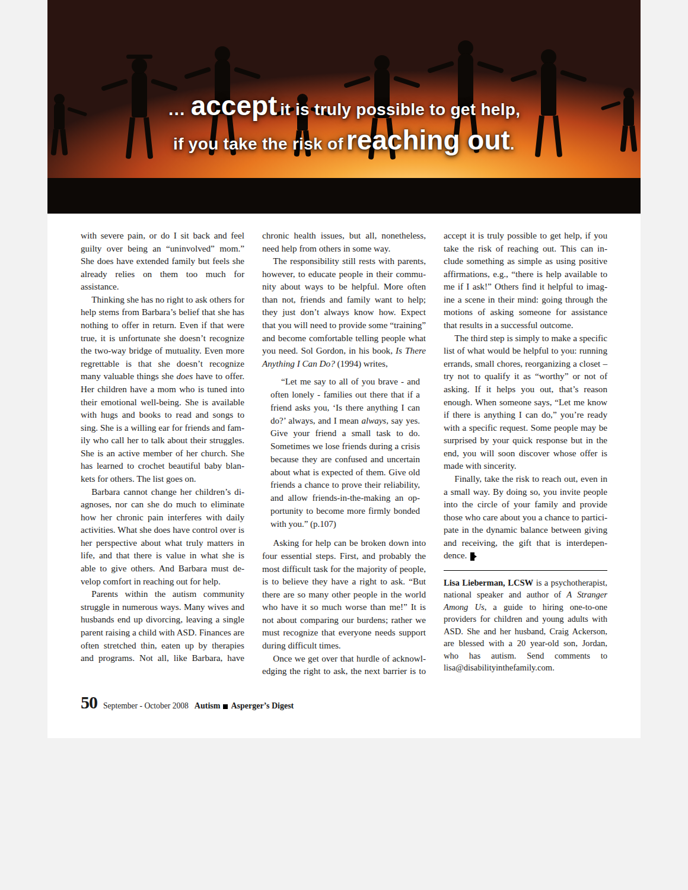… accept it is truly possible to get help, if you take the risk of reaching out.
with severe pain, or do I sit back and feel guilty over being an “uninvolved” mom.” She does have extended family but feels she already relies on them too much for assistance.
Thinking she has no right to ask others for help stems from Barbara’s belief that she has nothing to offer in return. Even if that were true, it is unfortunate she doesn’t recognize the two-way bridge of mutuality. Even more regrettable is that she doesn’t recognize many valuable things she does have to offer. Her children have a mom who is tuned into their emotional well-being. She is available with hugs and books to read and songs to sing. She is a willing ear for friends and family who call her to talk about their struggles. She is an active member of her church. She has learned to crochet beautiful baby blankets for others. The list goes on.
Barbara cannot change her children’s diagnoses, nor can she do much to eliminate how her chronic pain interferes with daily activities. What she does have control over is her perspective about what truly matters in life, and that there is value in what she is able to give others. And Barbara must develop comfort in reaching out for help.
Parents within the autism community struggle in numerous ways. Many wives and husbands end up divorcing, leaving a single parent raising a child with ASD. Finances are often stretched thin, eaten up by therapies and programs. Not all, like Barbara, have chronic health issues, but all, nonetheless, need help from others in some way.
The responsibility still rests with parents, however, to educate people in their community about ways to be helpful. More often than not, friends and family want to help; they just don’t always know how. Expect that you will need to provide some “training” and become comfortable telling people what you need. Sol Gordon, in his book, Is There Anything I Can Do? (1994) writes,
“Let me say to all of you brave - and often lonely - families out there that if a friend asks you, ‘Is there anything I can do?’ always, and I mean always, say yes. Give your friend a small task to do. Sometimes we lose friends during a crisis because they are confused and uncertain about what is expected of them. Give old friends a chance to prove their reliability, and allow friends-in-the-making an opportunity to become more firmly bonded with you.” (p.107)
Asking for help can be broken down into four essential steps. First, and probably the most difficult task for the majority of people, is to believe they have a right to ask. “But there are so many other people in the world who have it so much worse than me!” It is not about comparing our burdens; rather we must recognize that everyone needs support during difficult times.
Once we get over that hurdle of acknowledging the right to ask, the next barrier is to accept it is truly possible to get help, if you take the risk of reaching out. This can include something as simple as using positive affirmations, e.g., “there is help available to me if I ask!” Others find it helpful to imagine a scene in their mind: going through the motions of asking someone for assistance that results in a successful outcome.
The third step is simply to make a specific list of what would be helpful to you: running errands, small chores, reorganizing a closet – try not to qualify it as “worthy” or not of asking. If it helps you out, that’s reason enough. When someone says, “Let me know if there is anything I can do,” you’re ready with a specific request. Some people may be surprised by your quick response but in the end, you will soon discover whose offer is made with sincerity.
Finally, take the risk to reach out, even in a small way. By doing so, you invite people into the circle of your family and provide those who care about you a chance to participate in the dynamic balance between giving and receiving, the gift that is interdependence.
Lisa Lieberman, LCSW is a psychotherapist, national speaker and author of A Stranger Among Us, a guide to hiring one-to-one providers for children and young adults with ASD. She and her husband, Craig Ackerson, are blessed with a 20 year-old son, Jordan, who has autism. Send comments to lisa@disabilityinthefamily.com.
50 September - October 2008 Autism Asperger’s Digest